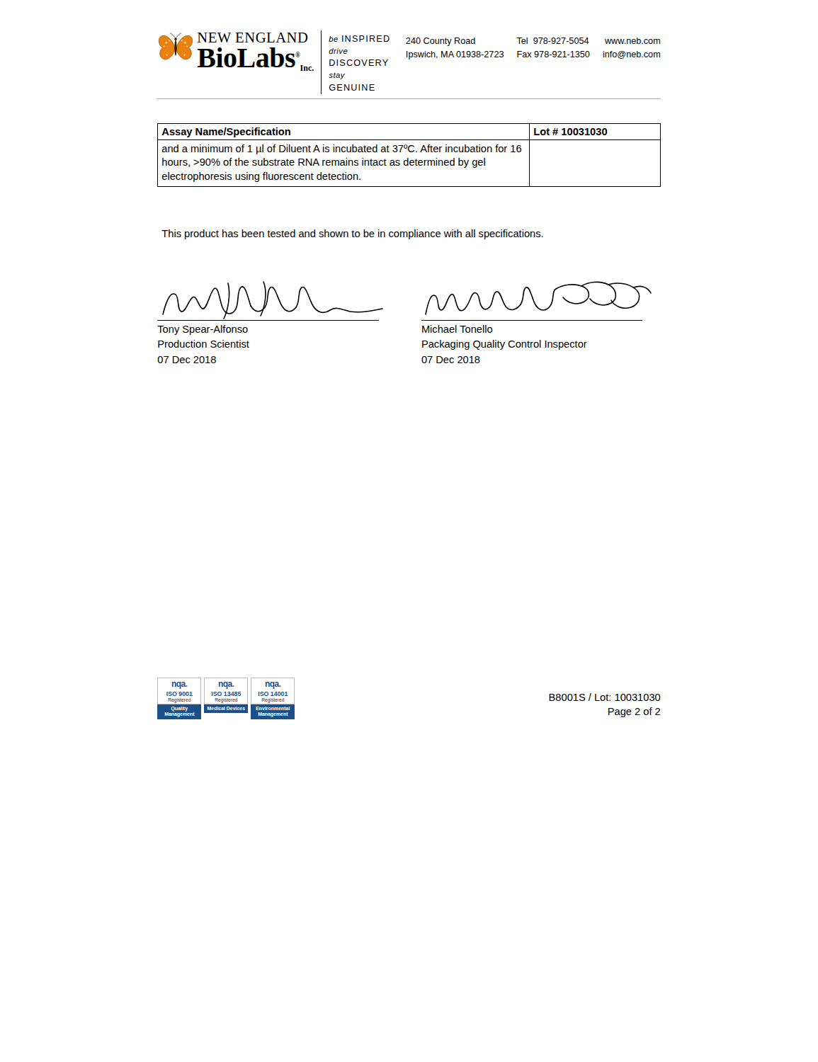NEW ENGLAND BioLabs®Inc.
be INSPIRED
drive DISCOVERY
stay GENUINE
240 County Road
Ipswich, MA 01938-2723
Tel 978-927-5054
Fax 978-921-1350
www.neb.com
info@neb.com
| Assay Name/Specification | Lot # 10031030 |
| --- | --- |
| and a minimum of 1 µl of Diluent A is incubated at 37ºC. After incubation for 16 hours, >90% of the substrate RNA remains intact as determined by gel electrophoresis using fluorescent detection. | |
This product has been tested and shown to be in compliance with all specifications.
Tony Spear-Alfonso
Production Scientist
07 Dec 2018
Michael Tonello
Packaging Quality Control Inspector
07 Dec 2018
nqa.
ISO 9001 Registered
Quality
Management
nqa.
ISO 13485 Registered
Medical Devices
nqa.
ISO 14001 Registered
Environmental
Management
B8001S / Lot: 10031030
Page 2 of 2